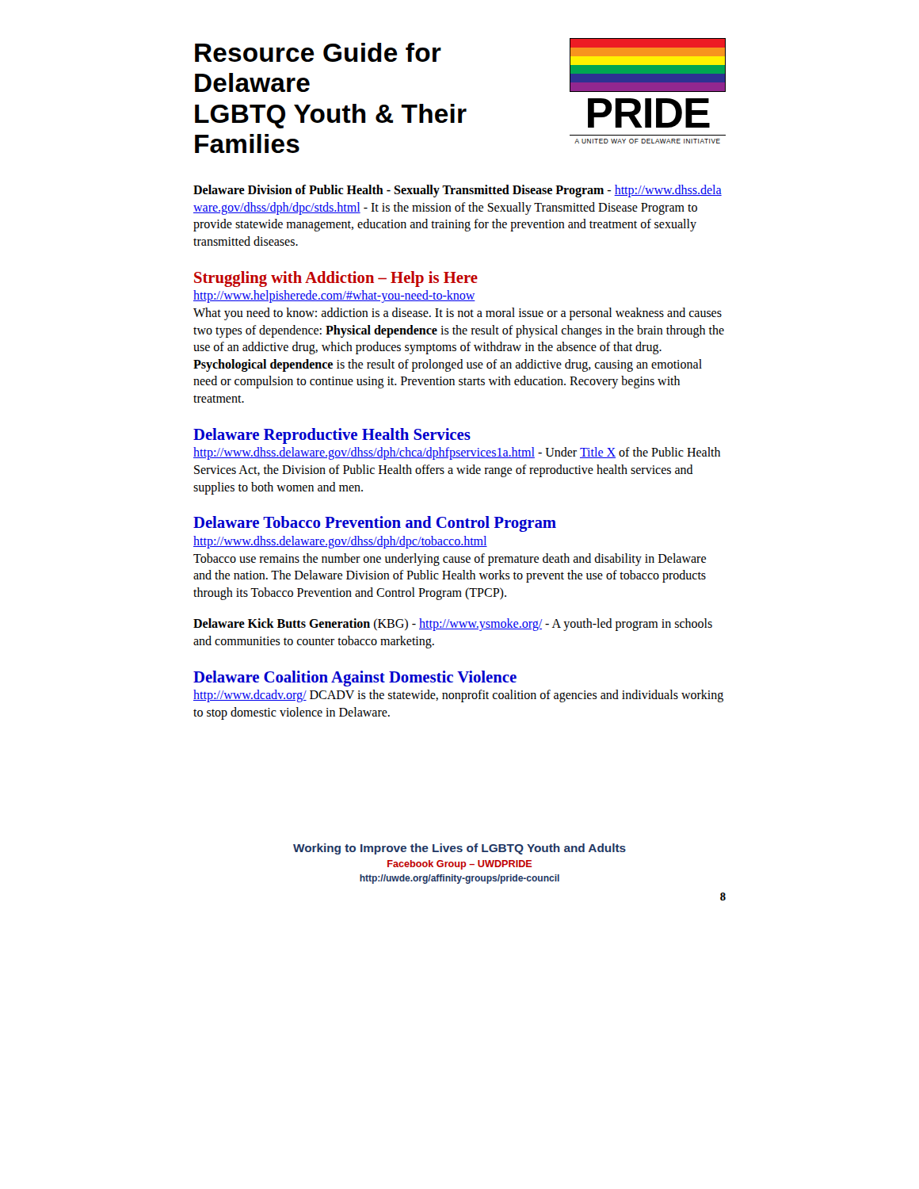Resource Guide for Delaware
LGBTQ Youth & Their Families
PRIDE
A UNITED WAY OF DELAWARE INITIATIVE
Delaware Division of Public Health - Sexually Transmitted Disease Program - http://www.dhss.delaware.gov/dhss/dph/dpc/stds.html - It is the mission of the Sexually Transmitted Disease Program to provide statewide management, education and training for the prevention and treatment of sexually transmitted diseases.
Struggling with Addiction – Help is Here
http://www.helpisherede.com/#what-you-need-to-know
What you need to know: addiction is a disease. It is not a moral issue or a personal weakness and causes two types of dependence: Physical dependence is the result of physical changes in the brain through the use of an addictive drug, which produces symptoms of withdraw in the absence of that drug. Psychological dependence is the result of prolonged use of an addictive drug, causing an emotional need or compulsion to continue using it. Prevention starts with education. Recovery begins with treatment.
Delaware Reproductive Health Services
http://www.dhss.delaware.gov/dhss/dph/chca/dphfpservices1a.html - Under Title X of the Public Health Services Act, the Division of Public Health offers a wide range of reproductive health services and supplies to both women and men.
Delaware Tobacco Prevention and Control Program
http://www.dhss.delaware.gov/dhss/dph/dpc/tobacco.html
Tobacco use remains the number one underlying cause of premature death and disability in Delaware and the nation. The Delaware Division of Public Health works to prevent the use of tobacco products through its Tobacco Prevention and Control Program (TPCP).
Delaware Kick Butts Generation (KBG) - http://www.ysmoke.org/ - A youth-led program in schools and communities to counter tobacco marketing.
Delaware Coalition Against Domestic Violence
http://www.dcadv.org/ DCADV is the statewide, nonprofit coalition of agencies and individuals working to stop domestic violence in Delaware.
Working to Improve the Lives of LGBTQ Youth and Adults
Facebook Group – UWDPRIDE
http://uwde.org/affinity-groups/pride-council
8